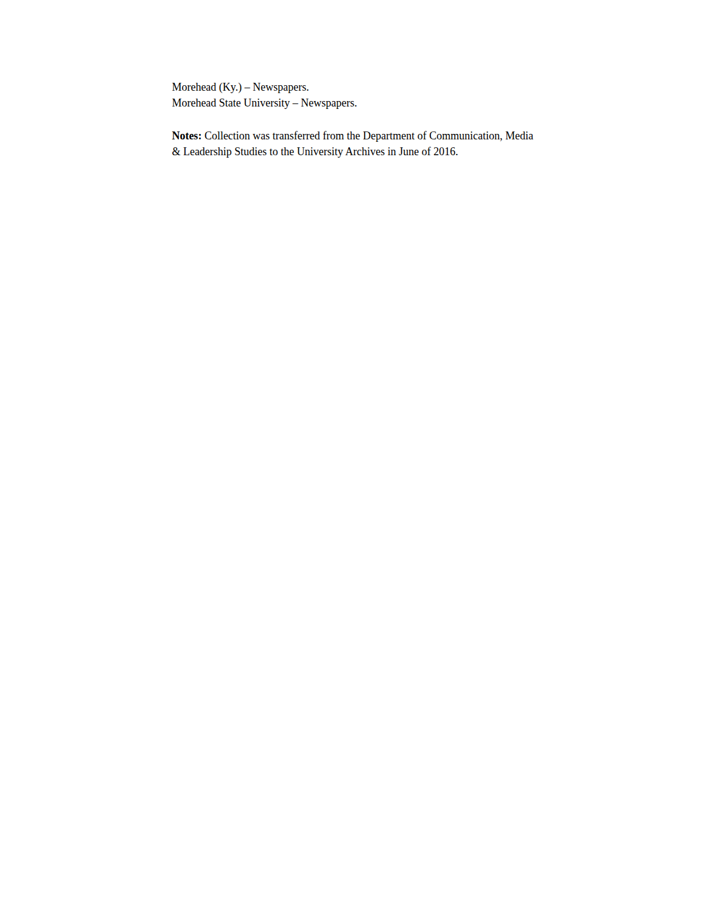Morehead (Ky.) – Newspapers.
Morehead State University – Newspapers.
Notes: Collection was transferred from the Department of Communication, Media & Leadership Studies to the University Archives in June of 2016.